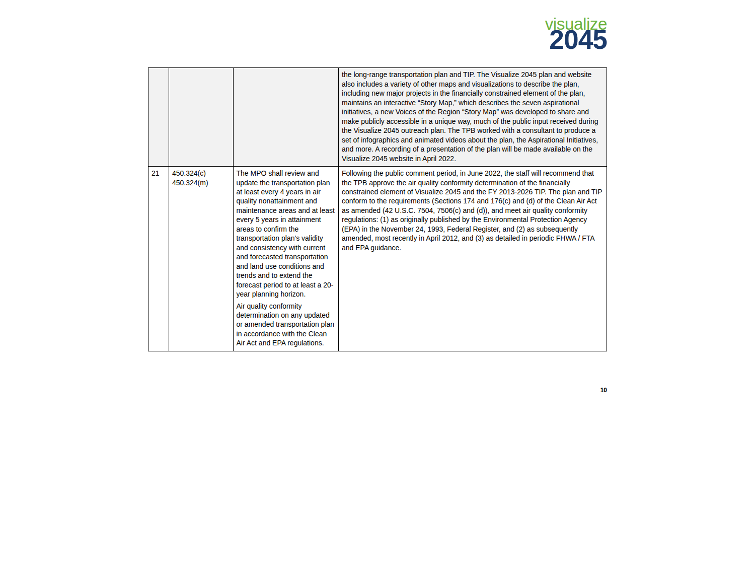visualize 2045
| | | | the long-range transportation plan and TIP. The Visualize 2045 plan and website also includes a variety of other maps and visualizations to describe the plan, including new major projects in the financially constrained element of the plan, maintains an interactive “Story Map,” which describes the seven aspirational initiatives, a new Voices of the Region “Story Map” was developed to share and make publicly accessible in a unique way, much of the public input received during the Visualize 2045 outreach plan. The TPB worked with a consultant to produce a set of infographics and animated videos about the plan, the Aspirational Initiatives, and more. A recording of a presentation of the plan will be made available on the Visualize 2045 website in April 2022. |
| 21 | 450.324(c) 450.324(m) | The MPO shall review and update the transportation plan at least every 4 years in air quality nonattainment and maintenance areas and at least every 5 years in attainment areas to confirm the transportation plan's validity and consistency with current and forecasted transportation and land use conditions and trends and to extend the forecast period to at least a 20-year planning horizon. Air quality conformity determination on any updated or amended transportation plan in accordance with the Clean Air Act and EPA regulations. | Following the public comment period, in June 2022, the staff will recommend that the TPB approve the air quality conformity determination of the financially constrained element of Visualize 2045 and the FY 2013-2026 TIP. The plan and TIP conform to the requirements (Sections 174 and 176(c) and (d) of the Clean Air Act as amended (42 U.S.C. 7504, 7506(c) and (d)), and meet air quality conformity regulations: (1) as originally published by the Environmental Protection Agency (EPA) in the November 24, 1993, Federal Register, and (2) as subsequently amended, most recently in April 2012, and (3) as detailed in periodic FHWA / FTA and EPA guidance. |
10